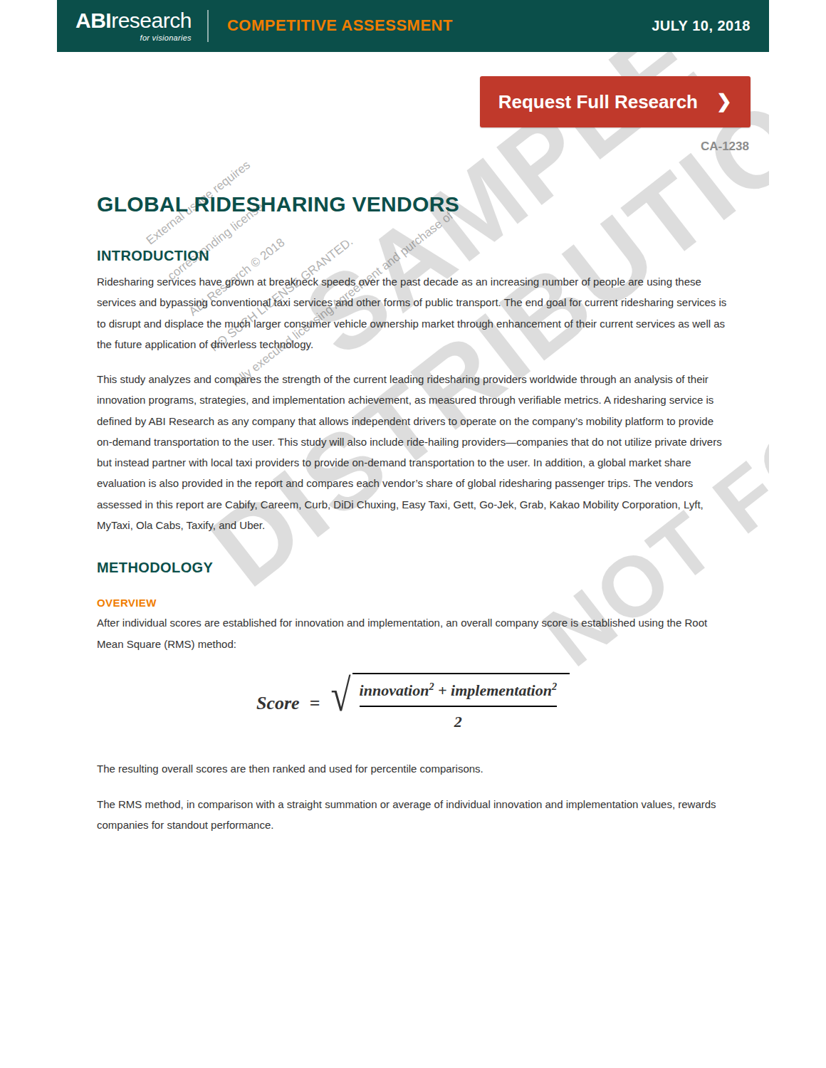SAMPLE
DISTRIBUTION
NOT FOR
External usage requires
corresponding license
ABI Research © 2018
NO SUCH LICENSE GRANTED.
fully executed licensing Agreement and purchase of
ABI research
for visionaries
COMPETITIVE ASSESSMENT
JULY 10, 2018
Request Full Research ❯
CA-1238
GLOBAL RIDESHARING VENDORS
INTRODUCTION
Ridesharing services have grown at breakneck speeds over the past decade as an increasing number of people are using these services and bypassing conventional taxi services and other forms of public transport. The end goal for current ridesharing services is to disrupt and displace the much larger consumer vehicle ownership market through enhancement of their current services as well as the future application of driverless technology.
This study analyzes and compares the strength of the current leading ridesharing providers worldwide through an analysis of their innovation programs, strategies, and implementation achievement, as measured through verifiable metrics. A ridesharing service is defined by ABI Research as any company that allows independent drivers to operate on the company’s mobility platform to provide on-demand transportation to the user. This study will also include ride-hailing providers—companies that do not utilize private drivers but instead partner with local taxi providers to provide on-demand transportation to the user. In addition, a global market share evaluation is also provided in the report and compares each vendor’s share of global ridesharing passenger trips. The vendors assessed in this report are Cabify, Careem, Curb, DiDi Chuxing, Easy Taxi, Gett, Go-Jek, Grab, Kakao Mobility Corporation, Lyft, MyTaxi, Ola Cabs, Taxify, and Uber.
METHODOLOGY
OVERVIEW
After individual scores are established for innovation and implementation, an overall company score is established using the Root Mean Square (RMS) method:
Score = √ innovation2 + implementation2
2
The resulting overall scores are then ranked and used for percentile comparisons.
The RMS method, in comparison with a straight summation or average of individual innovation and implementation values, rewards companies for standout performance.